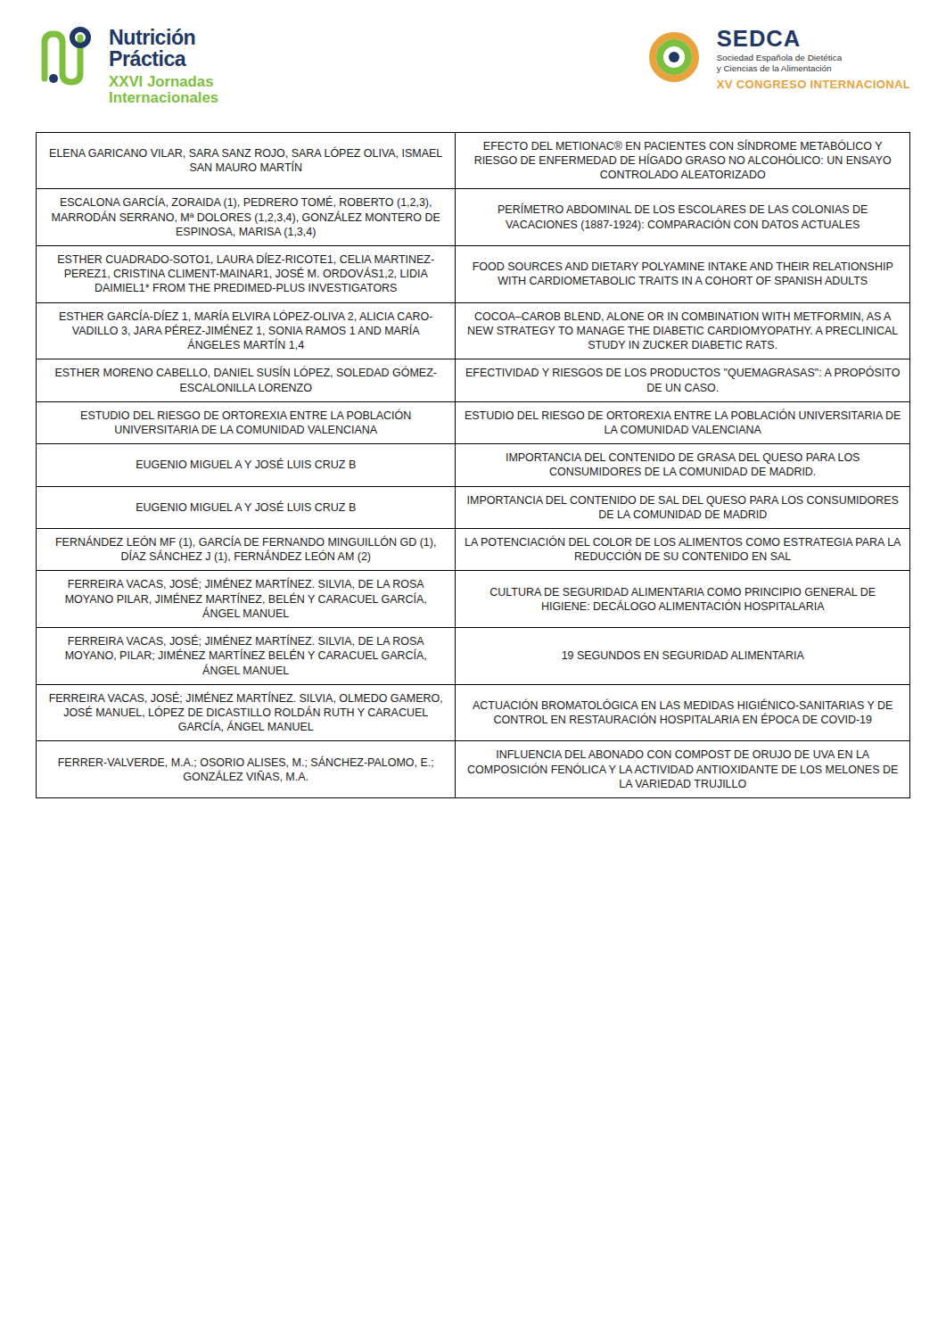Nutrición
Práctica
XXVI Jornadas
Internacionales
SEDCA
Sociedad Española de Dietética
y Ciencias de la Alimentación
XV CONGRESO INTERNACIONAL
| ELENA GARICANO VILAR, SARA SANZ ROJO, SARA LÓPEZ OLIVA, ISMAEL SAN MAURO MARTÍN | EFECTO DEL METIONAC® EN PACIENTES CON SÍNDROME METABÓLICO Y RIESGO DE ENFERMEDAD DE HÍGADO GRASO NO ALCOHÓLICO: UN ENSAYO CONTROLADO ALEATORIZADO |
| ESCALONA GARCÍA, ZORAIDA (1), PEDRERO TOMÉ, ROBERTO (1,2,3), MARRODÁN SERRANO, Mª DOLORES (1,2,3,4), GONZÁLEZ MONTERO DE ESPINOSA, MARISA (1,3,4) | PERÍMETRO ABDOMINAL DE LOS ESCOLARES DE LAS COLONIAS DE VACACIONES (1887-1924): COMPARACIÓN CON DATOS ACTUALES |
| ESTHER CUADRADO-SOTO1, LAURA DÍEZ-RICOTE1, CELIA MARTINEZ-PEREZ1, CRISTINA CLIMENT-MAINAR1, JOSÉ M. ORDOVÁS1,2, LIDIA DAIMIEL1* FROM THE PREDIMED-PLUS INVESTIGATORS | FOOD SOURCES AND DIETARY POLYAMINE INTAKE AND THEIR RELATIONSHIP WITH CARDIOMETABOLIC TRAITS IN A COHORT OF SPANISH ADULTS |
| ESTHER GARCÍA-DÍEZ 1, MARÍA ELVIRA LÓPEZ-OLIVA 2, ALICIA CARO-VADILLO 3, JARA PÉREZ-JIMÉNEZ 1, SONIA RAMOS 1 AND MARÍA ÁNGELES MARTÍN 1,4 | COCOA–CAROB BLEND, ALONE OR IN COMBINATION WITH METFORMIN, AS A NEW STRATEGY TO MANAGE THE DIABETIC CARDIOMYOPATHY. A PRECLINICAL STUDY IN ZUCKER DIABETIC RATS. |
| ESTHER MORENO CABELLO, DANIEL SUSÍN LÓPEZ, SOLEDAD GÓMEZ-ESCALONILLA LORENZO | EFECTIVIDAD Y RIESGOS DE LOS PRODUCTOS "QUEMAGRASAS": A PROPÓSITO DE UN CASO. |
| ESTUDIO DEL RIESGO DE ORTOREXIA ENTRE LA POBLACIÓN UNIVERSITARIA DE LA COMUNIDAD VALENCIANA | ESTUDIO DEL RIESGO DE ORTOREXIA ENTRE LA POBLACIÓN UNIVERSITARIA DE LA COMUNIDAD VALENCIANA |
| EUGENIO MIGUEL A Y JOSÉ LUIS CRUZ B | IMPORTANCIA DEL CONTENIDO DE GRASA DEL QUESO PARA LOS CONSUMIDORES DE LA COMUNIDAD DE MADRID. |
| EUGENIO MIGUEL A Y JOSÉ LUIS CRUZ B | IMPORTANCIA DEL CONTENIDO DE SAL DEL QUESO PARA LOS CONSUMIDORES DE LA COMUNIDAD DE MADRID |
| FERNÁNDEZ LEÓN MF (1), GARCÍA DE FERNANDO MINGUILLÓN GD (1), DÍAZ SÁNCHEZ J (1), FERNÁNDEZ LEÓN AM (2) | LA POTENCIACIÓN DEL COLOR DE LOS ALIMENTOS COMO ESTRATEGIA PARA LA REDUCCIÓN DE SU CONTENIDO EN SAL |
| FERREIRA VACAS, JOSÉ; JIMÉNEZ MARTÍNEZ. SILVIA, DE LA ROSA MOYANO PILAR, JIMÉNEZ MARTÍNEZ, BELÉN Y CARACUEL GARCÍA, ÁNGEL MANUEL | CULTURA DE SEGURIDAD ALIMENTARIA COMO PRINCIPIO GENERAL DE HIGIENE: DECÁLOGO ALIMENTACIÓN HOSPITALARIA |
| FERREIRA VACAS, JOSÉ; JIMÉNEZ MARTÍNEZ. SILVIA, DE LA ROSA MOYANO, PILAR; JIMÉNEZ MARTÍNEZ BELÉN Y CARACUEL GARCÍA, ÁNGEL MANUEL | 19 SEGUNDOS EN SEGURIDAD ALIMENTARIA |
| FERREIRA VACAS, JOSÉ; JIMÉNEZ MARTÍNEZ. SILVIA, OLMEDO GAMERO, JOSÉ MANUEL, LÓPEZ DE DICASTILLO ROLDÁN RUTH Y CARACUEL GARCÍA, ÁNGEL MANUEL | ACTUACIÓN BROMATOLÓGICA EN LAS MEDIDAS HIGIÉNICO-SANITARIAS Y DE CONTROL EN RESTAURACIÓN HOSPITALARIA EN ÉPOCA DE COVID-19 |
| FERRER-VALVERDE, M.A.; OSORIO ALISES, M.; SÁNCHEZ-PALOMO, E.; GONZÁLEZ VIÑAS, M.A. | INFLUENCIA DEL ABONADO CON COMPOST DE ORUJO DE UVA EN LA COMPOSICIÓN FENÓLICA Y LA ACTIVIDAD ANTIOXIDANTE DE LOS MELONES DE LA VARIEDAD TRUJILLO |